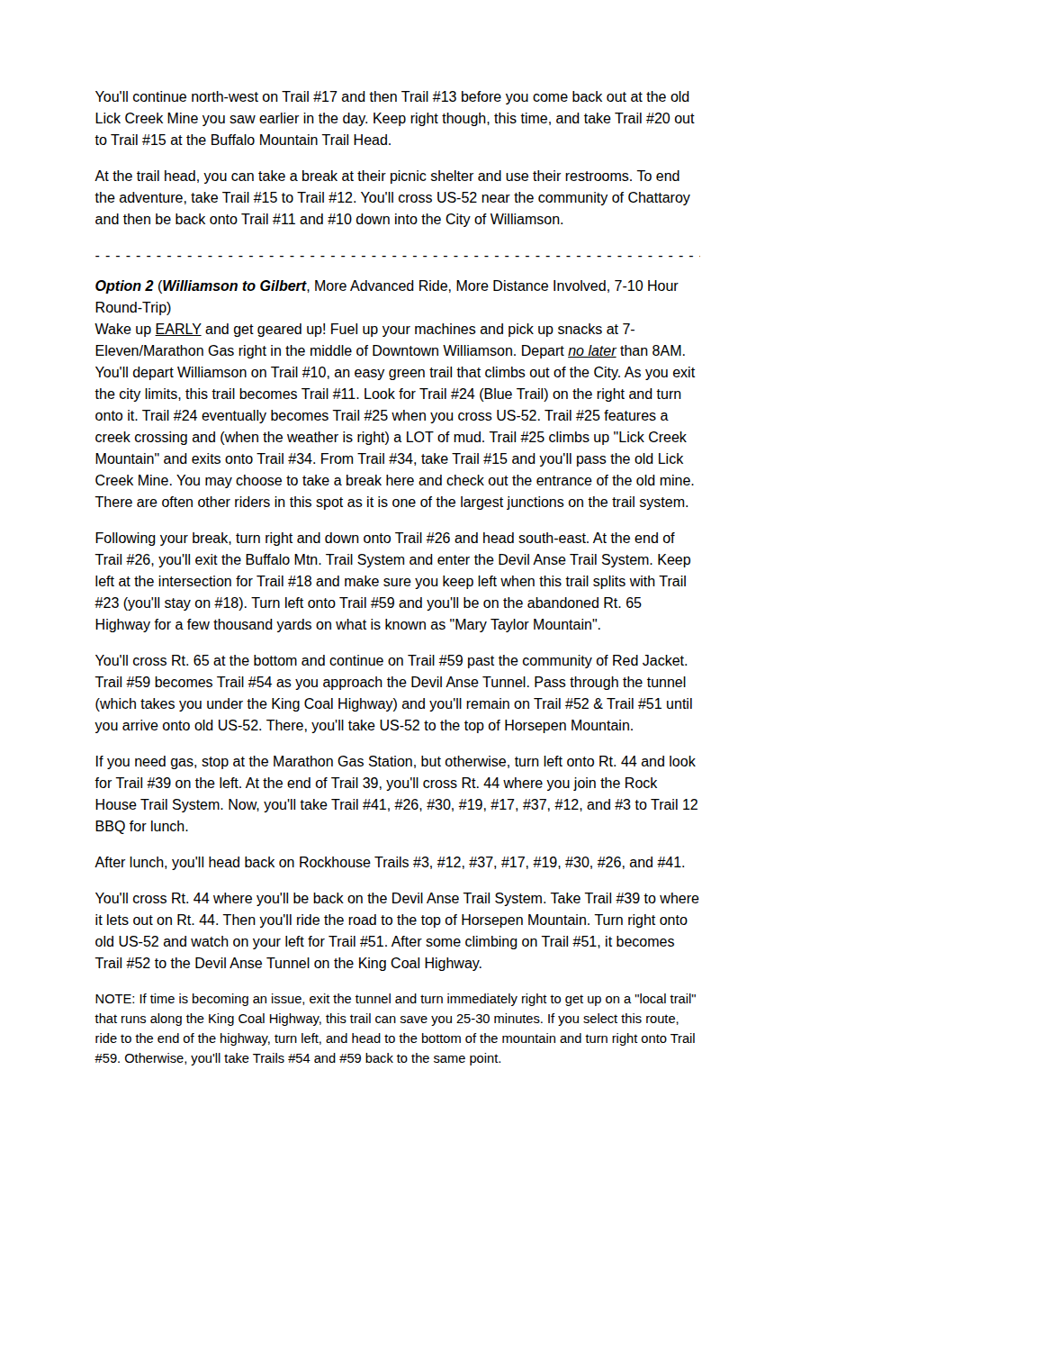You'll continue north-west on Trail #17 and then Trail #13 before you come back out at the old Lick Creek Mine you saw earlier in the day. Keep right though, this time, and take Trail #20 out to Trail #15 at the Buffalo Mountain Trail Head.
At the trail head, you can take a break at their picnic shelter and use their restrooms. To end the adventure, take Trail #15 to Trail #12. You'll cross US-52 near the community of Chattaroy and then be back onto Trail #11 and #10 down into the City of Williamson.
- - - - - - - - - - - - - - - - - - - - - - - - - - - - - - - - - - - - - - - - - - - - - - - - - - - - - - - - - - - - - - - - - - - - - -
Option 2 (Williamson to Gilbert, More Advanced Ride, More Distance Involved, 7-10 Hour Round-Trip)
Wake up EARLY and get geared up! Fuel up your machines and pick up snacks at 7-Eleven/Marathon Gas right in the middle of Downtown Williamson. Depart no later than 8AM.
You'll depart Williamson on Trail #10, an easy green trail that climbs out of the City. As you exit the city limits, this trail becomes Trail #11. Look for Trail #24 (Blue Trail) on the right and turn onto it. Trail #24 eventually becomes Trail #25 when you cross US-52. Trail #25 features a creek crossing and (when the weather is right) a LOT of mud. Trail #25 climbs up "Lick Creek Mountain" and exits onto Trail #34. From Trail #34, take Trail #15 and you'll pass the old Lick Creek Mine. You may choose to take a break here and check out the entrance of the old mine. There are often other riders in this spot as it is one of the largest junctions on the trail system.
Following your break, turn right and down onto Trail #26 and head south-east. At the end of Trail #26, you'll exit the Buffalo Mtn. Trail System and enter the Devil Anse Trail System. Keep left at the intersection for Trail #18 and make sure you keep left when this trail splits with Trail #23 (you'll stay on #18). Turn left onto Trail #59 and you'll be on the abandoned Rt. 65 Highway for a few thousand yards on what is known as "Mary Taylor Mountain".
You'll cross Rt. 65 at the bottom and continue on Trail #59 past the community of Red Jacket. Trail #59 becomes Trail #54 as you approach the Devil Anse Tunnel. Pass through the tunnel (which takes you under the King Coal Highway) and you'll remain on Trail #52 & Trail #51 until you arrive onto old US-52. There, you'll take US-52 to the top of Horsepen Mountain.
If you need gas, stop at the Marathon Gas Station, but otherwise, turn left onto Rt. 44 and look for Trail #39 on the left. At the end of Trail 39, you'll cross Rt. 44 where you join the Rock House Trail System. Now, you'll take Trail #41, #26, #30, #19, #17, #37, #12, and #3 to Trail 12 BBQ for lunch.
After lunch, you'll head back on Rockhouse Trails #3, #12, #37, #17, #19, #30, #26, and #41.
You'll cross Rt. 44 where you'll be back on the Devil Anse Trail System. Take Trail #39 to where it lets out on Rt. 44. Then you'll ride the road to the top of Horsepen Mountain. Turn right onto old US-52 and watch on your left for Trail #51. After some climbing on Trail #51, it becomes Trail #52 to the Devil Anse Tunnel on the King Coal Highway.
NOTE: If time is becoming an issue, exit the tunnel and turn immediately right to get up on a "local trail" that runs along the King Coal Highway, this trail can save you 25-30 minutes. If you select this route, ride to the end of the highway, turn left, and head to the bottom of the mountain and turn right onto Trail #59. Otherwise, you'll take Trails #54 and #59 back to the same point.